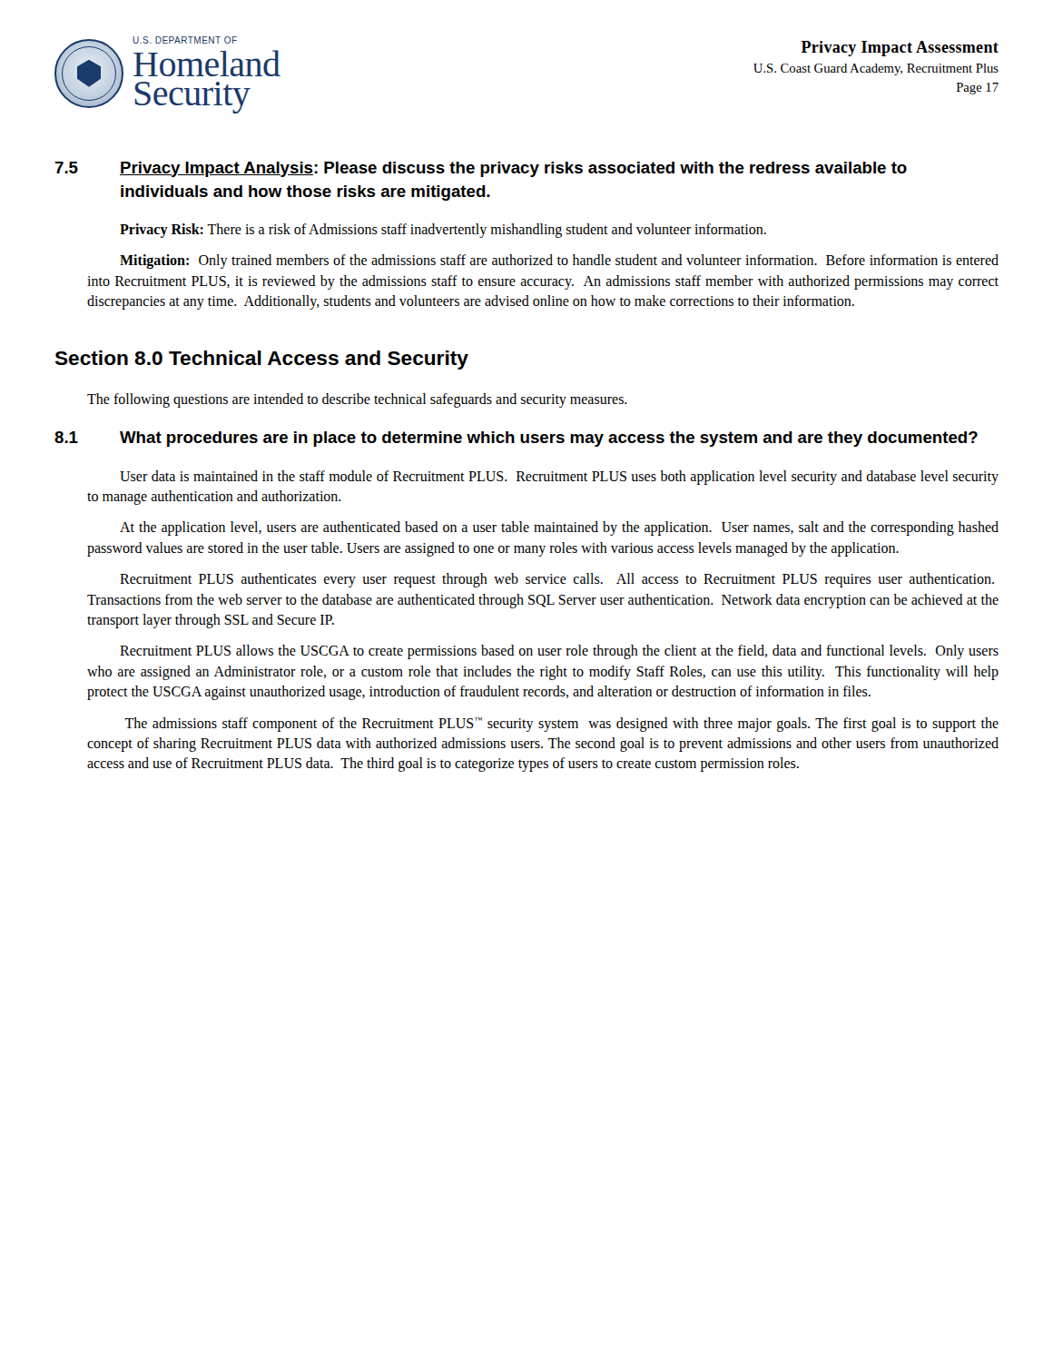U.S. DEPARTMENT OF
Homeland Security
Privacy Impact Assessment
U.S. Coast Guard Academy, Recruitment Plus
Page 17
7.5
Privacy Impact Analysis: Please discuss the privacy risks associated with the redress available to individuals and how those risks are mitigated.
Privacy Risk: There is a risk of Admissions staff inadvertently mishandling student and volunteer information.
Mitigation: Only trained members of the admissions staff are authorized to handle student and volunteer information. Before information is entered into Recruitment PLUS, it is reviewed by the admissions staff to ensure accuracy. An admissions staff member with authorized permissions may correct discrepancies at any time. Additionally, students and volunteers are advised online on how to make corrections to their information.
Section 8.0 Technical Access and Security
The following questions are intended to describe technical safeguards and security measures.
8.1
What procedures are in place to determine which users may access the system and are they documented?
User data is maintained in the staff module of Recruitment PLUS. Recruitment PLUS uses both application level security and database level security to manage authentication and authorization.
At the application level, users are authenticated based on a user table maintained by the application. User names, salt and the corresponding hashed password values are stored in the user table. Users are assigned to one or many roles with various access levels managed by the application.
Recruitment PLUS authenticates every user request through web service calls. All access to Recruitment PLUS requires user authentication. Transactions from the web server to the database are authenticated through SQL Server user authentication. Network data encryption can be achieved at the transport layer through SSL and Secure IP.
Recruitment PLUS allows the USCGA to create permissions based on user role through the client at the field, data and functional levels. Only users who are assigned an Administrator role, or a custom role that includes the right to modify Staff Roles, can use this utility. This functionality will help protect the USCGA against unauthorized usage, introduction of fraudulent records, and alteration or destruction of information in files.
The admissions staff component of the Recruitment PLUS™ security system was designed with three major goals. The first goal is to support the concept of sharing Recruitment PLUS data with authorized admissions users. The second goal is to prevent admissions and other users from unauthorized access and use of Recruitment PLUS data. The third goal is to categorize types of users to create custom permission roles.